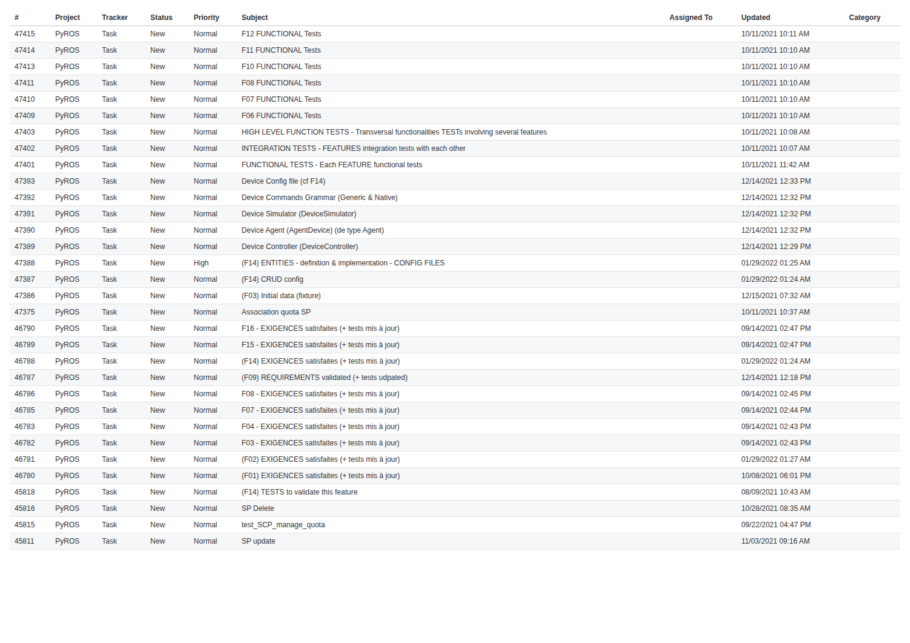| # | Project | Tracker | Status | Priority | Subject | Assigned To | Updated | Category |
| --- | --- | --- | --- | --- | --- | --- | --- | --- |
| 47415 | PyROS | Task | New | Normal | F12 FUNCTIONAL Tests | | 10/11/2021 10:11 AM | |
| 47414 | PyROS | Task | New | Normal | F11 FUNCTIONAL Tests | | 10/11/2021 10:10 AM | |
| 47413 | PyROS | Task | New | Normal | F10 FUNCTIONAL Tests | | 10/11/2021 10:10 AM | |
| 47411 | PyROS | Task | New | Normal | F08 FUNCTIONAL Tests | | 10/11/2021 10:10 AM | |
| 47410 | PyROS | Task | New | Normal | F07 FUNCTIONAL Tests | | 10/11/2021 10:10 AM | |
| 47409 | PyROS | Task | New | Normal | F06 FUNCTIONAL Tests | | 10/11/2021 10:10 AM | |
| 47403 | PyROS | Task | New | Normal | HIGH LEVEL FUNCTION TESTS - Transversal functionalities TESTs involving several features | | 10/11/2021 10:08 AM | |
| 47402 | PyROS | Task | New | Normal | INTEGRATION TESTS - FEATURES integration tests with each other | | 10/11/2021 10:07 AM | |
| 47401 | PyROS | Task | New | Normal | FUNCTIONAL TESTS - Each FEATURE functional tests | | 10/11/2021 11:42 AM | |
| 47393 | PyROS | Task | New | Normal | Device Config file (cf F14) | | 12/14/2021 12:33 PM | |
| 47392 | PyROS | Task | New | Normal | Device Commands Grammar (Generic & Native) | | 12/14/2021 12:32 PM | |
| 47391 | PyROS | Task | New | Normal | Device Simulator (DeviceSimulator) | | 12/14/2021 12:32 PM | |
| 47390 | PyROS | Task | New | Normal | Device Agent (AgentDevice) (de type Agent) | | 12/14/2021 12:32 PM | |
| 47389 | PyROS | Task | New | Normal | Device Controller (DeviceController) | | 12/14/2021 12:29 PM | |
| 47388 | PyROS | Task | New | High | (F14) ENTITIES - definition & implementation - CONFIG FILES | | 01/29/2022 01:25 AM | |
| 47387 | PyROS | Task | New | Normal | (F14) CRUD config | | 01/29/2022 01:24 AM | |
| 47386 | PyROS | Task | New | Normal | (F03) Initial data (fixture) | | 12/15/2021 07:32 AM | |
| 47375 | PyROS | Task | New | Normal | Association quota SP | | 10/11/2021 10:37 AM | |
| 46790 | PyROS | Task | New | Normal | F16 - EXIGENCES satisfaites (+ tests mis à jour) | | 09/14/2021 02:47 PM | |
| 46789 | PyROS | Task | New | Normal | F15 - EXIGENCES satisfaites (+ tests mis à jour) | | 09/14/2021 02:47 PM | |
| 46788 | PyROS | Task | New | Normal | (F14) EXIGENCES satisfaites (+ tests mis à jour) | | 01/29/2022 01:24 AM | |
| 46787 | PyROS | Task | New | Normal | (F09) REQUIREMENTS validated (+ tests udpated) | | 12/14/2021 12:18 PM | |
| 46786 | PyROS | Task | New | Normal | F08 - EXIGENCES satisfaites (+ tests mis à jour) | | 09/14/2021 02:45 PM | |
| 46785 | PyROS | Task | New | Normal | F07 - EXIGENCES satisfaites (+ tests mis à jour) | | 09/14/2021 02:44 PM | |
| 46783 | PyROS | Task | New | Normal | F04 - EXIGENCES satisfaites (+ tests mis à jour) | | 09/14/2021 02:43 PM | |
| 46782 | PyROS | Task | New | Normal | F03 - EXIGENCES satisfaites (+ tests mis à jour) | | 09/14/2021 02:43 PM | |
| 46781 | PyROS | Task | New | Normal | (F02) EXIGENCES satisfaites (+ tests mis à jour) | | 01/29/2022 01:27 AM | |
| 46780 | PyROS | Task | New | Normal | (F01) EXIGENCES satisfaites (+ tests mis à jour) | | 10/08/2021 06:01 PM | |
| 45818 | PyROS | Task | New | Normal | (F14) TESTS to validate this feature | | 08/09/2021 10:43 AM | |
| 45816 | PyROS | Task | New | Normal | SP Delete | | 10/28/2021 08:35 AM | |
| 45815 | PyROS | Task | New | Normal | test_SCP_manage_quota | | 09/22/2021 04:47 PM | |
| 45811 | PyROS | Task | New | Normal | SP update | | 11/03/2021 09:16 AM | |